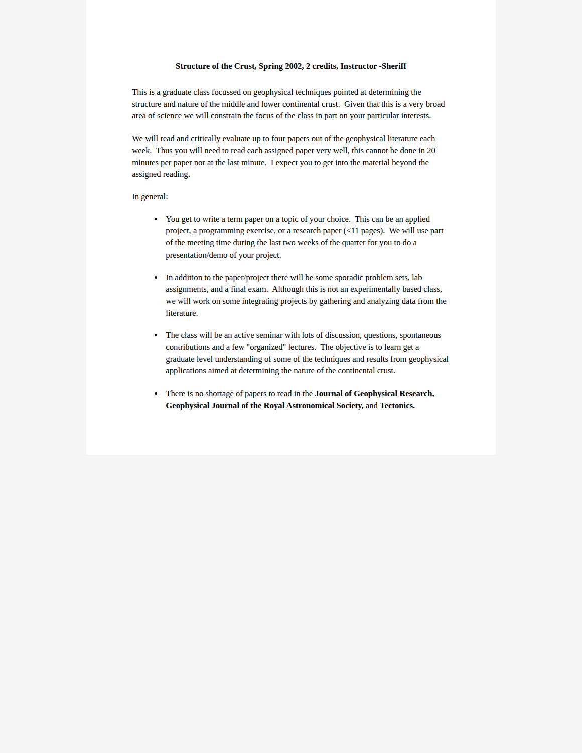Structure of the Crust, Spring 2002, 2 credits, Instructor -Sheriff
This is a graduate class focussed on geophysical techniques pointed at determining the structure and nature of the middle and lower continental crust. Given that this is a very broad area of science we will constrain the focus of the class in part on your particular interests.
We will read and critically evaluate up to four papers out of the geophysical literature each week. Thus you will need to read each assigned paper very well, this cannot be done in 20 minutes per paper nor at the last minute. I expect you to get into the material beyond the assigned reading.
In general:
You get to write a term paper on a topic of your choice. This can be an applied project, a programming exercise, or a research paper (<11 pages). We will use part of the meeting time during the last two weeks of the quarter for you to do a presentation/demo of your project.
In addition to the paper/project there will be some sporadic problem sets, lab assignments, and a final exam. Although this is not an experimentally based class, we will work on some integrating projects by gathering and analyzing data from the literature.
The class will be an active seminar with lots of discussion, questions, spontaneous contributions and a few "organized" lectures. The objective is to learn get a graduate level understanding of some of the techniques and results from geophysical applications aimed at determining the nature of the continental crust.
There is no shortage of papers to read in the Journal of Geophysical Research, Geophysical Journal of the Royal Astronomical Society, and Tectonics.